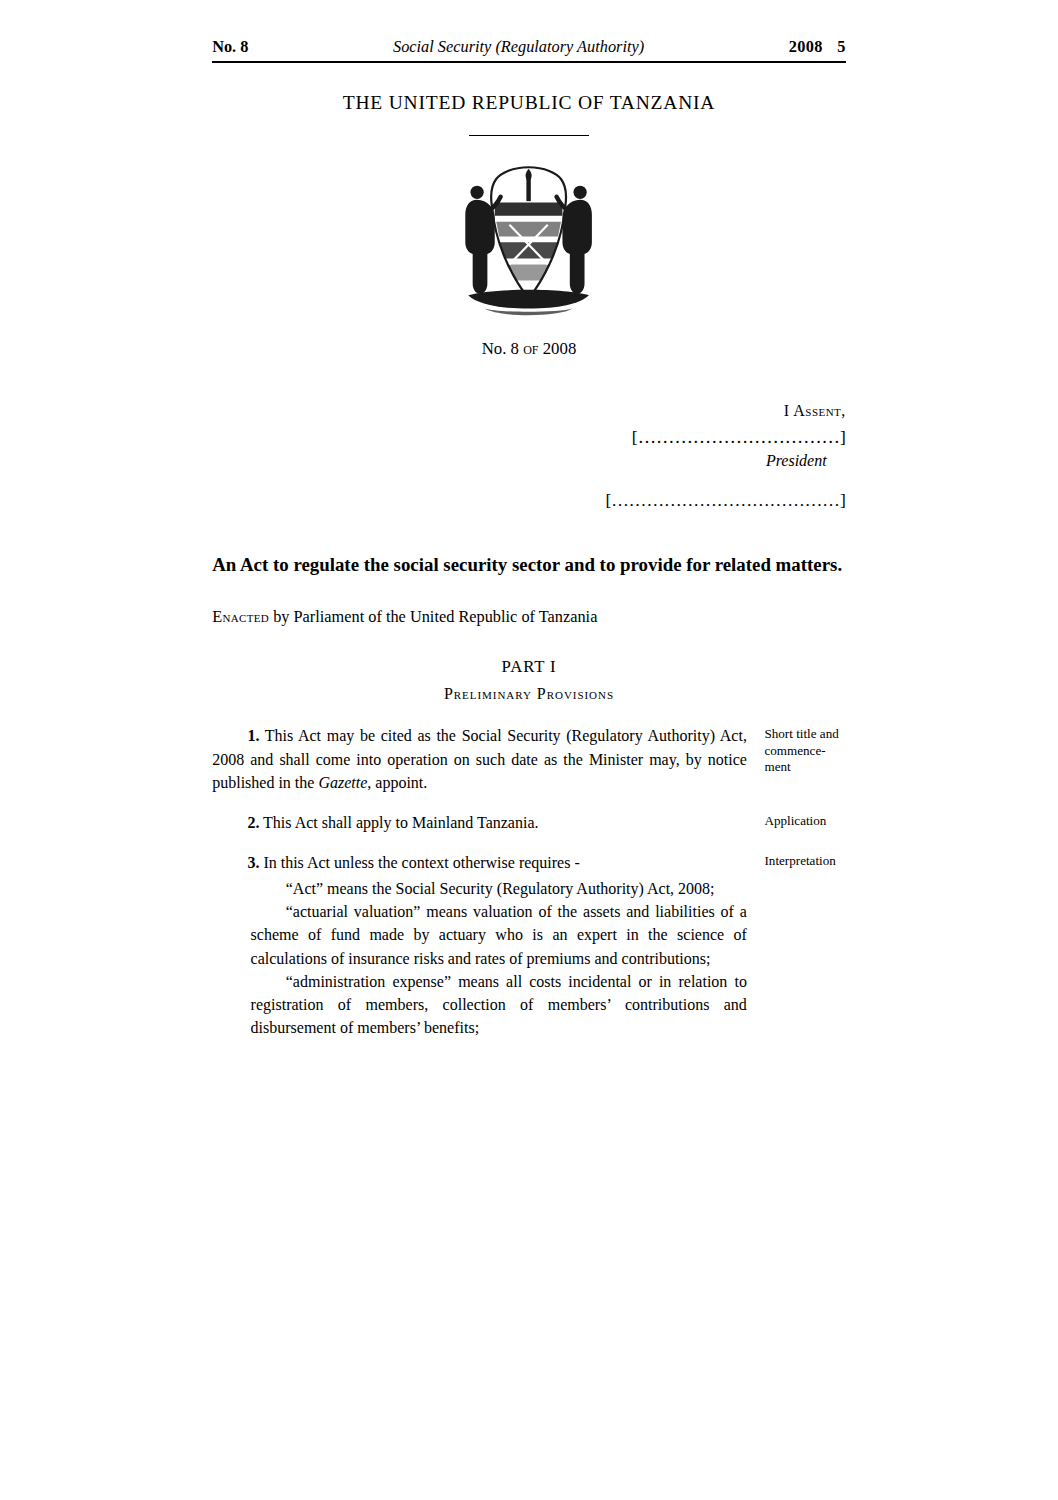No. 8
Social Security (Regulatory Authority)
20085
THE UNITED REPUBLIC OF TANZANIA
No. 8 of 2008
I Assent,
[……………………………]
President
[…………………………………]
An Act to regulate the social security sector and to provide for related matters.
Enacted by Parliament of the United Republic of Tanzania
PART I
Preliminary Provisions
1. This Act may be cited as the Social Security (Regulatory Authority) Act, 2008 and shall come into operation on such date as the Minister may, by notice published in the Gazette, appoint.
Short title and commencement
2. This Act shall apply to Mainland Tanzania.
Application
3. In this Act unless the context otherwise requires -
“Act” means the Social Security (Regulatory Authority) Act, 2008;
“actuarial valuation” means valuation of the assets and liabilities of a scheme of fund made by actuary who is an expert in the science of calculations of insurance risks and rates of premiums and contributions;
“administration expense” means all costs incidental or in relation to registration of members, collection of members’ contributions and disbursement of members’ benefits;
Interpretation